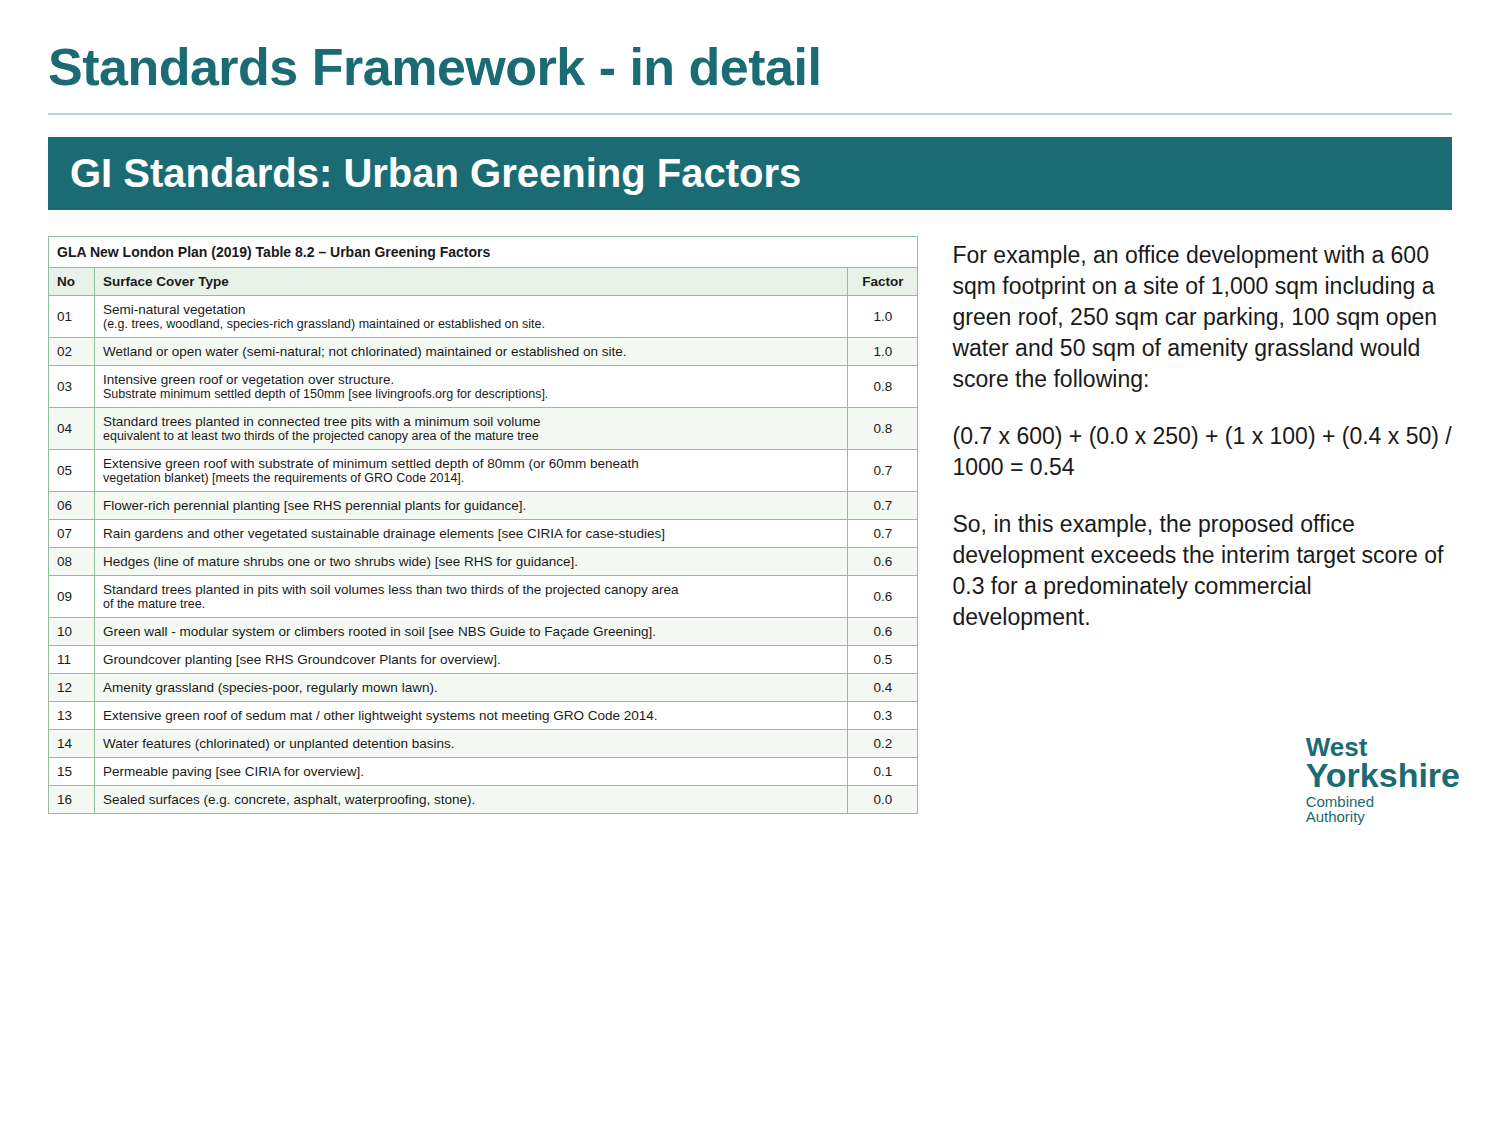Standards Framework - in detail
GI Standards: Urban Greening Factors
GLA New London Plan (2019) Table 8.2 – Urban Greening Factors
| No | Surface Cover Type | Factor |
| --- | --- | --- |
| 01 | Semi-natural vegetation (e.g. trees, woodland, species-rich grassland) maintained or established on site. | 1.0 |
| 02 | Wetland or open water (semi-natural; not chlorinated) maintained or established on site. | 1.0 |
| 03 | Intensive green roof or vegetation over structure. Substrate minimum settled depth of 150mm [see livingroofs.org for descriptions]. | 0.8 |
| 04 | Standard trees planted in connected tree pits with a minimum soil volume equivalent to at least two thirds of the projected canopy area of the mature tree | 0.8 |
| 05 | Extensive green roof with substrate of minimum settled depth of 80mm (or 60mm beneath vegetation blanket) [meets the requirements of GRO Code 2014]. | 0.7 |
| 06 | Flower-rich perennial planting [see RHS perennial plants for guidance]. | 0.7 |
| 07 | Rain gardens and other vegetated sustainable drainage elements [see CIRIA for case-studies] | 0.7 |
| 08 | Hedges (line of mature shrubs one or two shrubs wide) [see RHS for guidance]. | 0.6 |
| 09 | Standard trees planted in pits with soil volumes less than two thirds of the projected canopy area of the mature tree. | 0.6 |
| 10 | Green wall - modular system or climbers rooted in soil [see NBS Guide to Façade Greening]. | 0.6 |
| 11 | Groundcover planting [see RHS Groundcover Plants for overview]. | 0.5 |
| 12 | Amenity grassland (species-poor, regularly mown lawn). | 0.4 |
| 13 | Extensive green roof of sedum mat / other lightweight systems not meeting GRO Code 2014. | 0.3 |
| 14 | Water features (chlorinated) or unplanted detention basins. | 0.2 |
| 15 | Permeable paving [see CIRIA for overview]. | 0.1 |
| 16 | Sealed surfaces (e.g. concrete, asphalt, waterproofing, stone). | 0.0 |
For example, an office development with a 600 sqm footprint on a site of 1,000 sqm including a green roof, 250 sqm car parking, 100 sqm open water and 50 sqm of amenity grassland would score the following:
(0.7 x 600) + (0.0 x 250) + (1 x 100) + (0.4 x 50) / 1000 = 0.54
So, in this example, the proposed office development exceeds the interim target score of 0.3 for a predominately commercial development.
West Yorkshire Combined Authority